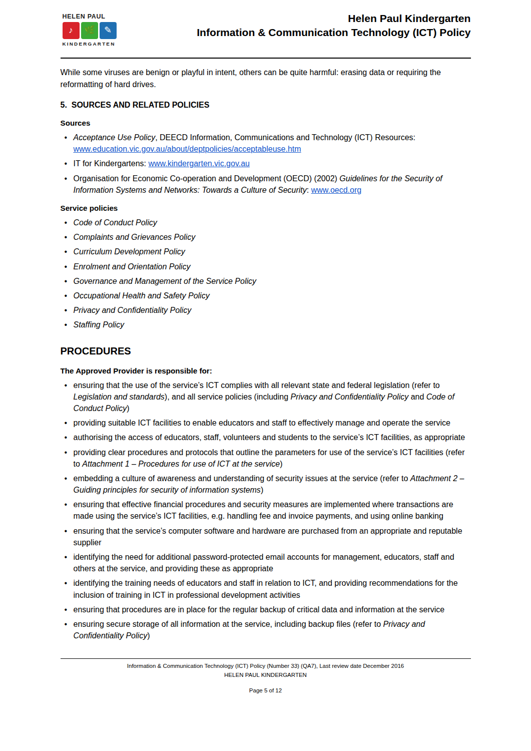HELEN PAUL
♪ 🌿 ✎
KINDERGARTEN
Helen Paul Kindergarten
Information & Communication Technology (ICT) Policy
While some viruses are benign or playful in intent, others can be quite harmful: erasing data or requiring the reformatting of hard drives.
5. SOURCES AND RELATED POLICIES
Sources
Acceptance Use Policy, DEECD Information, Communications and Technology (ICT) Resources: www.education.vic.gov.au/about/deptpolicies/acceptableuse.htm
IT for Kindergartens: www.kindergarten.vic.gov.au
Organisation for Economic Co-operation and Development (OECD) (2002) Guidelines for the Security of Information Systems and Networks: Towards a Culture of Security: www.oecd.org
Service policies
Code of Conduct Policy
Complaints and Grievances Policy
Curriculum Development Policy
Enrolment and Orientation Policy
Governance and Management of the Service Policy
Occupational Health and Safety Policy
Privacy and Confidentiality Policy
Staffing Policy
PROCEDURES
The Approved Provider is responsible for:
ensuring that the use of the service’s ICT complies with all relevant state and federal legislation (refer to Legislation and standards), and all service policies (including Privacy and Confidentiality Policy and Code of Conduct Policy)
providing suitable ICT facilities to enable educators and staff to effectively manage and operate the service
authorising the access of educators, staff, volunteers and students to the service’s ICT facilities, as appropriate
providing clear procedures and protocols that outline the parameters for use of the service’s ICT facilities (refer to Attachment 1 – Procedures for use of ICT at the service)
embedding a culture of awareness and understanding of security issues at the service (refer to Attachment 2 – Guiding principles for security of information systems)
ensuring that effective financial procedures and security measures are implemented where transactions are made using the service’s ICT facilities, e.g. handling fee and invoice payments, and using online banking
ensuring that the service’s computer software and hardware are purchased from an appropriate and reputable supplier
identifying the need for additional password-protected email accounts for management, educators, staff and others at the service, and providing these as appropriate
identifying the training needs of educators and staff in relation to ICT, and providing recommendations for the inclusion of training in ICT in professional development activities
ensuring that procedures are in place for the regular backup of critical data and information at the service
ensuring secure storage of all information at the service, including backup files (refer to Privacy and Confidentiality Policy)
Information & Communication Technology (ICT) Policy (Number 33) (QA7), Last review date December 2016
HELEN PAUL KINDERGARTEN
Page 5 of 12